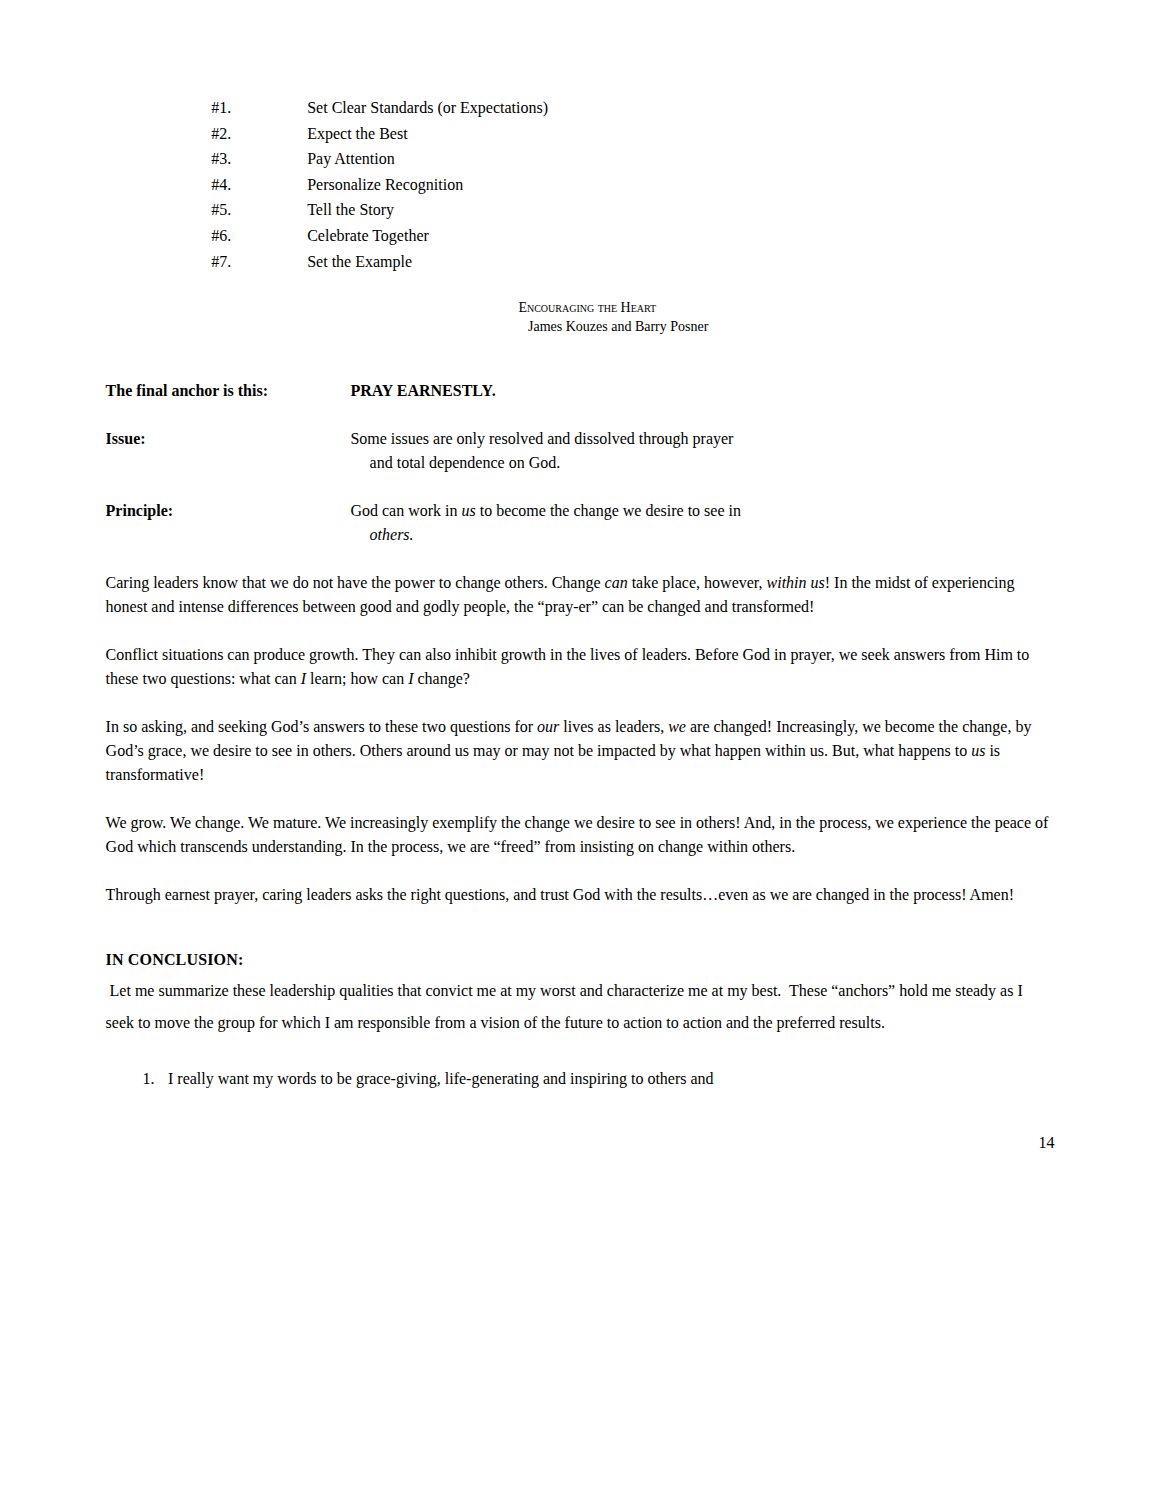#1. Set Clear Standards (or Expectations)
#2. Expect the Best
#3. Pay Attention
#4. Personalize Recognition
#5. Tell the Story
#6. Celebrate Together
#7. Set the Example
Encouraging the Heart James Kouzes and Barry Posner
The final anchor is this:
PRAY EARNESTLY.
Issue:
Some issues are only resolved and dissolved through prayer and total dependence on God.
Principle:
God can work in us to become the change we desire to see in others.
Caring leaders know that we do not have the power to change others. Change can take place, however, within us! In the midst of experiencing honest and intense differences between good and godly people, the “pray-er” can be changed and transformed!
Conflict situations can produce growth. They can also inhibit growth in the lives of leaders. Before God in prayer, we seek answers from Him to these two questions: what can I learn; how can I change?
In so asking, and seeking God’s answers to these two questions for our lives as leaders, we are changed! Increasingly, we become the change, by God’s grace, we desire to see in others. Others around us may or may not be impacted by what happen within us. But, what happens to us is transformative!
We grow. We change. We mature. We increasingly exemplify the change we desire to see in others! And, in the process, we experience the peace of God which transcends understanding. In the process, we are “freed” from insisting on change within others.
Through earnest prayer, caring leaders asks the right questions, and trust God with the results…even as we are changed in the process! Amen!
IN CONCLUSION:
Let me summarize these leadership qualities that convict me at my worst and characterize me at my best. These “anchors” hold me steady as I seek to move the group for which I am responsible from a vision of the future to action to action and the preferred results.
I really want my words to be grace-giving, life-generating and inspiring to others and
14